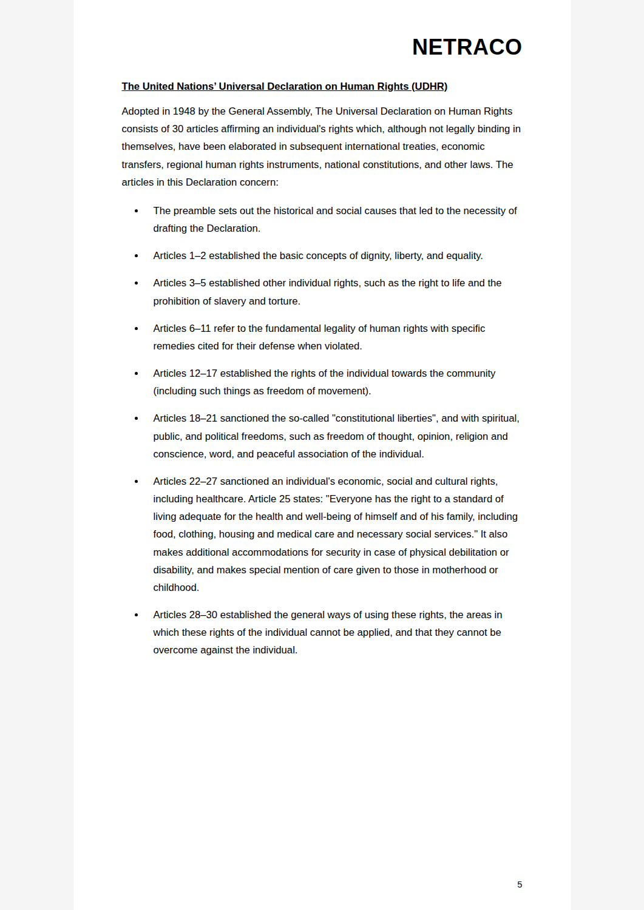NETRACO
The United Nations’ Universal Declaration on Human Rights (UDHR)
Adopted in 1948 by the General Assembly, The Universal Declaration on Human Rights consists of 30 articles affirming an individual's rights which, although not legally binding in themselves, have been elaborated in subsequent international treaties, economic transfers, regional human rights instruments, national constitutions, and other laws. The articles in this Declaration concern:
The preamble sets out the historical and social causes that led to the necessity of drafting the Declaration.
Articles 1–2 established the basic concepts of dignity, liberty, and equality.
Articles 3–5 established other individual rights, such as the right to life and the prohibition of slavery and torture.
Articles 6–11 refer to the fundamental legality of human rights with specific remedies cited for their defense when violated.
Articles 12–17 established the rights of the individual towards the community (including such things as freedom of movement).
Articles 18–21 sanctioned the so-called "constitutional liberties", and with spiritual, public, and political freedoms, such as freedom of thought, opinion, religion and conscience, word, and peaceful association of the individual.
Articles 22–27 sanctioned an individual's economic, social and cultural rights, including healthcare. Article 25 states: "Everyone has the right to a standard of living adequate for the health and well-being of himself and of his family, including food, clothing, housing and medical care and necessary social services." It also makes additional accommodations for security in case of physical debilitation or disability, and makes special mention of care given to those in motherhood or childhood.
Articles 28–30 established the general ways of using these rights, the areas in which these rights of the individual cannot be applied, and that they cannot be overcome against the individual.
5